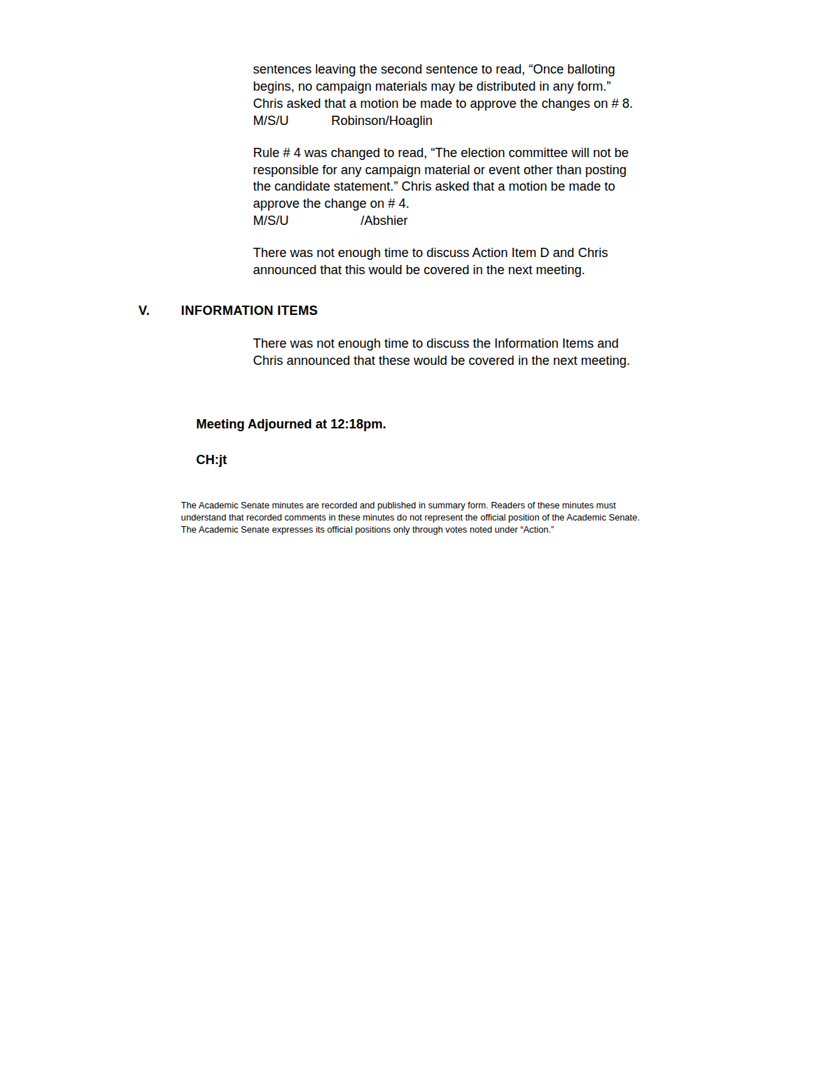sentences leaving the second sentence to read, “Once balloting begins, no campaign materials may be distributed in any form.” Chris asked that a motion be made to approve the changes on # 8.
M/S/U Robinson/Hoaglin
Rule # 4 was changed to read, “The election committee will not be responsible for any campaign material or event other than posting the candidate statement.” Chris asked that a motion be made to approve the change on # 4.
M/S/U /Abshier
There was not enough time to discuss Action Item D and Chris announced that this would be covered in the next meeting.
V. INFORMATION ITEMS
There was not enough time to discuss the Information Items and Chris announced that these would be covered in the next meeting.
Meeting Adjourned at 12:18pm.
CH:jt
The Academic Senate minutes are recorded and published in summary form. Readers of these minutes must understand that recorded comments in these minutes do not represent the official position of the Academic Senate. The Academic Senate expresses its official positions only through votes noted under “Action.”